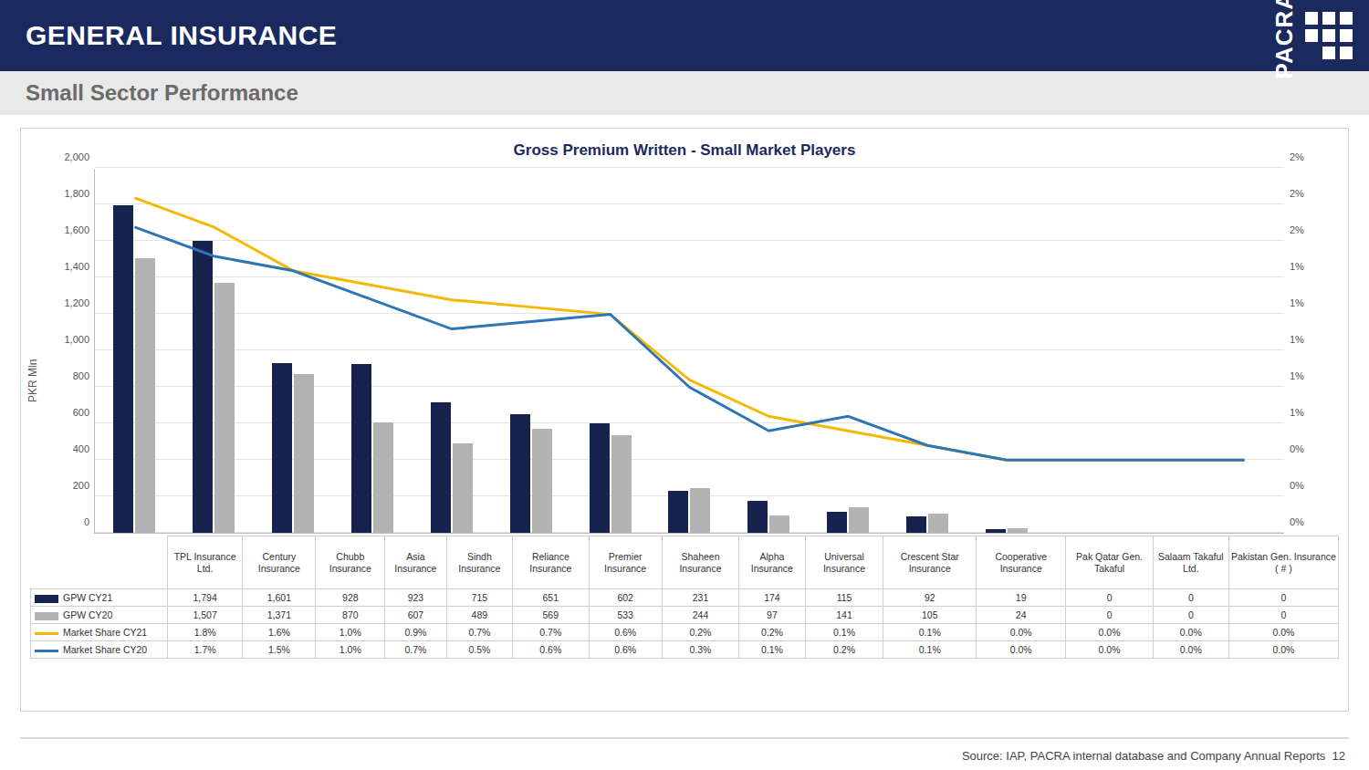GENERAL INSURANCE
PACRA
Small Sector Performance
Gross Premium Written - Small Market Players
PKR Mln
2,000
2%
1,800
2%
1,600
2%
1,400
1%
1,200
1%
1,000
1%
800
1%
600
1%
400
0%
200
0%
0
0%
| | TPL Insurance Ltd. | Century Insurance | Chubb Insurance | Asia Insurance | Sindh Insurance | Reliance Insurance | Premier Insurance | Shaheen Insurance | Alpha Insurance | Universal Insurance | Crescent Star Insurance | Cooperative Insurance | Pak Qatar Gen. Takaful | Salaam Takaful Ltd. | Pakistan Gen. Insurance ( # ) |
| --- | --- | --- | --- | --- | --- | --- | --- | --- | --- | --- | --- | --- | --- | --- | --- |
| GPW CY21 | 1,794 | 1,601 | 928 | 923 | 715 | 651 | 602 | 231 | 174 | 115 | 92 | 19 | 0 | 0 | 0 |
| GPW CY20 | 1,507 | 1,371 | 870 | 607 | 489 | 569 | 533 | 244 | 97 | 141 | 105 | 24 | 0 | 0 | 0 |
| Market Share CY21 | 1.8% | 1.6% | 1.0% | 0.9% | 0.7% | 0.7% | 0.6% | 0.2% | 0.2% | 0.1% | 0.1% | 0.0% | 0.0% | 0.0% | 0.0% |
| Market Share CY20 | 1.7% | 1.5% | 1.0% | 0.7% | 0.5% | 0.6% | 0.6% | 0.3% | 0.1% | 0.2% | 0.1% | 0.0% | 0.0% | 0.0% | 0.0% |
Source: IAP, PACRA internal database and Company Annual Reports 12